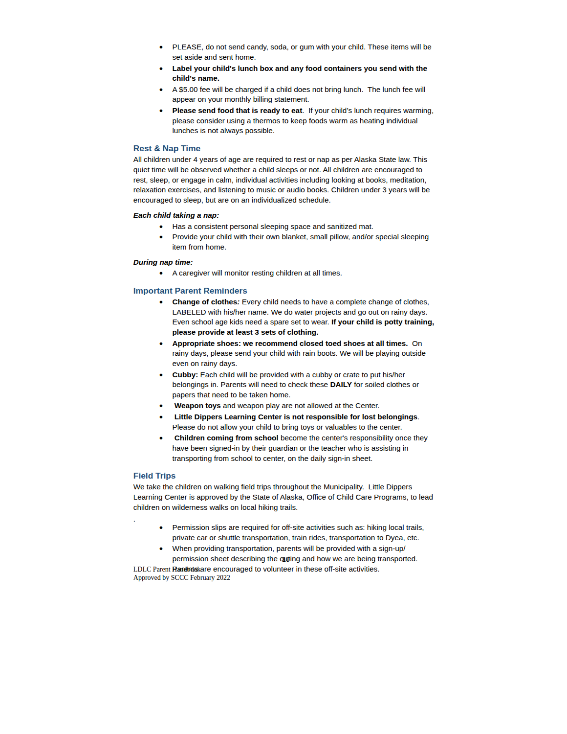PLEASE, do not send candy, soda, or gum with your child. These items will be set aside and sent home.
Label your child's lunch box and any food containers you send with the child's name.
A $5.00 fee will be charged if a child does not bring lunch. The lunch fee will appear on your monthly billing statement.
Please send food that is ready to eat. If your child’s lunch requires warming, please consider using a thermos to keep foods warm as heating individual lunches is not always possible.
Rest & Nap Time
All children under 4 years of age are required to rest or nap as per Alaska State law. This quiet time will be observed whether a child sleeps or not. All children are encouraged to rest, sleep, or engage in calm, individual activities including looking at books, meditation, relaxation exercises, and listening to music or audio books. Children under 3 years will be encouraged to sleep, but are on an individualized schedule.
Each child taking a nap:
Has a consistent personal sleeping space and sanitized mat.
Provide your child with their own blanket, small pillow, and/or special sleeping item from home.
During nap time:
A caregiver will monitor resting children at all times.
Important Parent Reminders
Change of clothes: Every child needs to have a complete change of clothes, LABELED with his/her name. We do water projects and go out on rainy days. Even school age kids need a spare set to wear. If your child is potty training, please provide at least 3 sets of clothing.
Appropriate shoes: we recommend closed toed shoes at all times. On rainy days, please send your child with rain boots. We will be playing outside even on rainy days.
Cubby: Each child will be provided with a cubby or crate to put his/her belongings in. Parents will need to check these DAILY for soiled clothes or papers that need to be taken home.
Weapon toys and weapon play are not allowed at the Center.
Little Dippers Learning Center is not responsible for lost belongings. Please do not allow your child to bring toys or valuables to the center.
Children coming from school become the center's responsibility once they have been signed-in by their guardian or the teacher who is assisting in transporting from school to center, on the daily sign-in sheet.
Field Trips
We take the children on walking field trips throughout the Municipality. Little Dippers Learning Center is approved by the State of Alaska, Office of Child Care Programs, to lead children on wilderness walks on local hiking trails.
.
Permission slips are required for off-site activities such as: hiking local trails, private car or shuttle transportation, train rides, transportation to Dyea, etc.
When providing transportation, parents will be provided with a sign-up/ permission sheet describing the outing and how we are being transported. Parents are encouraged to volunteer in these off-site activities.
10
LDLC Parent Handbook
Approved by SCCC February 2022